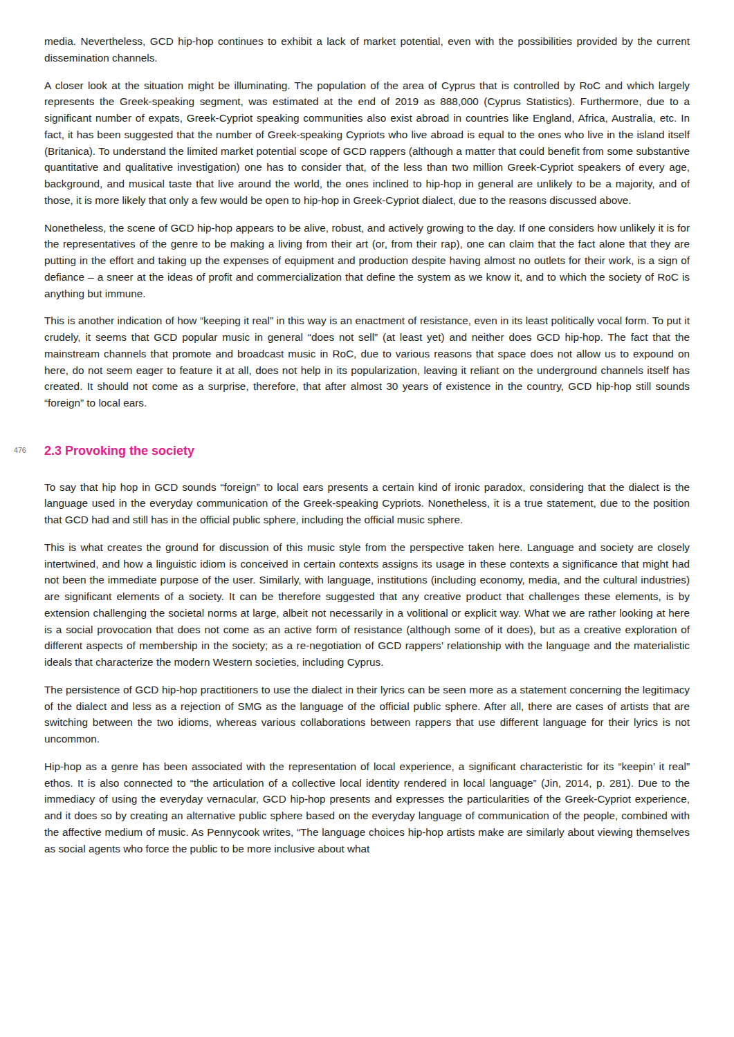media. Nevertheless, GCD hip-hop continues to exhibit a lack of market potential, even with the possibilities provided by the current dissemination channels.
A closer look at the situation might be illuminating. The population of the area of Cyprus that is controlled by RoC and which largely represents the Greek-speaking segment, was estimated at the end of 2019 as 888,000 (Cyprus Statistics). Furthermore, due to a significant number of expats, Greek-Cypriot speaking communities also exist abroad in countries like England, Africa, Australia, etc. In fact, it has been suggested that the number of Greek-speaking Cypriots who live abroad is equal to the ones who live in the island itself (Britanica). To understand the limited market potential scope of GCD rappers (although a matter that could benefit from some substantive quantitative and qualitative investigation) one has to consider that, of the less than two million Greek-Cypriot speakers of every age, background, and musical taste that live around the world, the ones inclined to hip-hop in general are unlikely to be a majority, and of those, it is more likely that only a few would be open to hip-hop in Greek-Cypriot dialect, due to the reasons discussed above.
Nonetheless, the scene of GCD hip-hop appears to be alive, robust, and actively growing to the day. If one considers how unlikely it is for the representatives of the genre to be making a living from their art (or, from their rap), one can claim that the fact alone that they are putting in the effort and taking up the expenses of equipment and production despite having almost no outlets for their work, is a sign of defiance – a sneer at the ideas of profit and commercialization that define the system as we know it, and to which the society of RoC is anything but immune.
This is another indication of how “keeping it real” in this way is an enactment of resistance, even in its least politically vocal form. To put it crudely, it seems that GCD popular music in general “does not sell” (at least yet) and neither does GCD hip-hop. The fact that the mainstream channels that promote and broadcast music in RoC, due to various reasons that space does not allow us to expound on here, do not seem eager to feature it at all, does not help in its popularization, leaving it reliant on the underground channels itself has created. It should not come as a surprise, therefore, that after almost 30 years of existence in the country, GCD hip-hop still sounds “foreign” to local ears.
4762.3 Provoking the society
To say that hip hop in GCD sounds “foreign” to local ears presents a certain kind of ironic paradox, considering that the dialect is the language used in the everyday communication of the Greek-speaking Cypriots. Nonetheless, it is a true statement, due to the position that GCD had and still has in the official public sphere, including the official music sphere.
This is what creates the ground for discussion of this music style from the perspective taken here. Language and society are closely intertwined, and how a linguistic idiom is conceived in certain contexts assigns its usage in these contexts a significance that might had not been the immediate purpose of the user. Similarly, with language, institutions (including economy, media, and the cultural industries) are significant elements of a society. It can be therefore suggested that any creative product that challenges these elements, is by extension challenging the societal norms at large, albeit not necessarily in a volitional or explicit way. What we are rather looking at here is a social provocation that does not come as an active form of resistance (although some of it does), but as a creative exploration of different aspects of membership in the society; as a re-negotiation of GCD rappers’ relationship with the language and the materialistic ideals that characterize the modern Western societies, including Cyprus.
The persistence of GCD hip-hop practitioners to use the dialect in their lyrics can be seen more as a statement concerning the legitimacy of the dialect and less as a rejection of SMG as the language of the official public sphere. After all, there are cases of artists that are switching between the two idioms, whereas various collaborations between rappers that use different language for their lyrics is not uncommon.
Hip-hop as a genre has been associated with the representation of local experience, a significant characteristic for its “keepin’ it real” ethos. It is also connected to “the articulation of a collective local identity rendered in local language” (Jin, 2014, p. 281). Due to the immediacy of using the everyday vernacular, GCD hip-hop presents and expresses the particularities of the Greek-Cypriot experience, and it does so by creating an alternative public sphere based on the everyday language of communication of the people, combined with the affective medium of music. As Pennycook writes, “The language choices hip-hop artists make are similarly about viewing themselves as social agents who force the public to be more inclusive about what